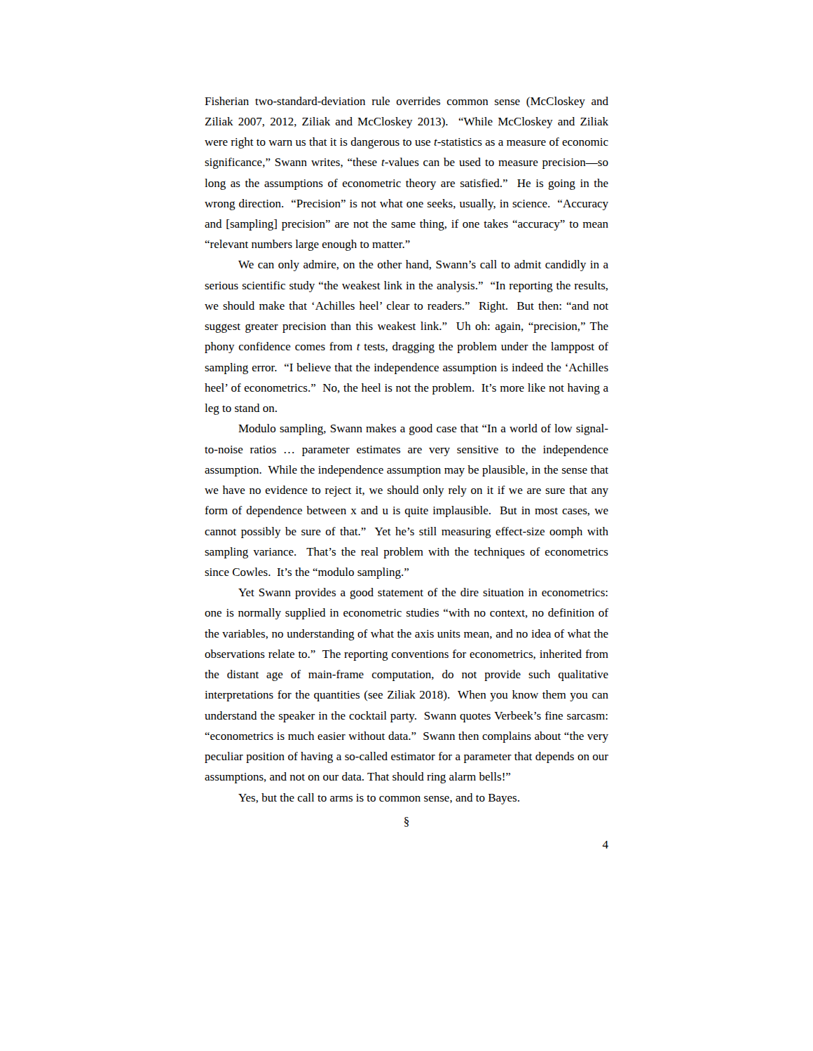Fisherian two-standard-deviation rule overrides common sense (McCloskey and Ziliak 2007, 2012, Ziliak and McCloskey 2013). “While McCloskey and Ziliak were right to warn us that it is dangerous to use t-statistics as a measure of economic significance,” Swann writes, “these t-values can be used to measure precision—so long as the assumptions of econometric theory are satisfied.” He is going in the wrong direction. “Precision” is not what one seeks, usually, in science. “Accuracy and [sampling] precision” are not the same thing, if one takes “accuracy” to mean “relevant numbers large enough to matter.”
We can only admire, on the other hand, Swann’s call to admit candidly in a serious scientific study “the weakest link in the analysis.” “In reporting the results, we should make that ‘Achilles heel’ clear to readers.” Right. But then: “and not suggest greater precision than this weakest link.” Uh oh: again, “precision,” The phony confidence comes from t tests, dragging the problem under the lamppost of sampling error. “I believe that the independence assumption is indeed the ‘Achilles heel’ of econometrics.” No, the heel is not the problem. It’s more like not having a leg to stand on.
Modulo sampling, Swann makes a good case that “In a world of low signal-to-noise ratios … parameter estimates are very sensitive to the independence assumption. While the independence assumption may be plausible, in the sense that we have no evidence to reject it, we should only rely on it if we are sure that any form of dependence between x and u is quite implausible. But in most cases, we cannot possibly be sure of that.” Yet he’s still measuring effect-size oomph with sampling variance. That’s the real problem with the techniques of econometrics since Cowles. It’s the “modulo sampling.”
Yet Swann provides a good statement of the dire situation in econometrics: one is normally supplied in econometric studies “with no context, no definition of the variables, no understanding of what the axis units mean, and no idea of what the observations relate to.” The reporting conventions for econometrics, inherited from the distant age of main-frame computation, do not provide such qualitative interpretations for the quantities (see Ziliak 2018). When you know them you can understand the speaker in the cocktail party. Swann quotes Verbeek’s fine sarcasm: “econometrics is much easier without data.” Swann then complains about “the very peculiar position of having a so-called estimator for a parameter that depends on our assumptions, and not on our data. That should ring alarm bells!”
Yes, but the call to arms is to common sense, and to Bayes.
§
4